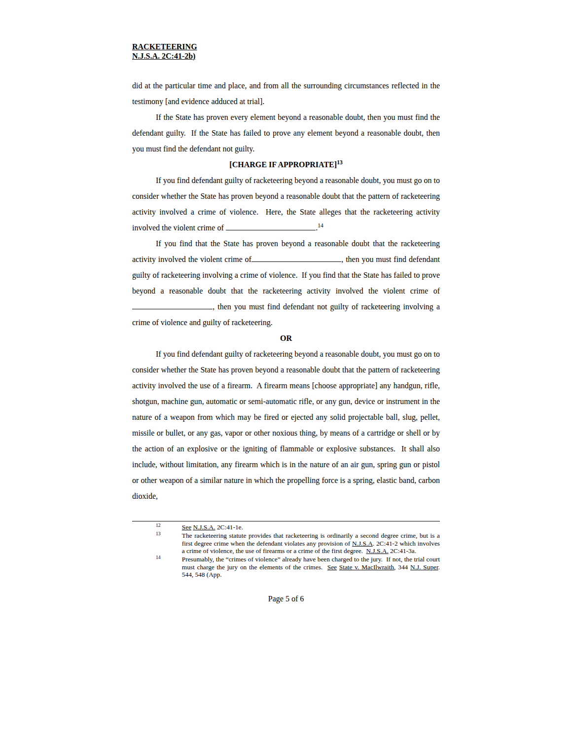RACKETEERING N.J.S.A. 2C:41-2b)
did at the particular time and place, and from all the surrounding circumstances reflected in the testimony [and evidence adduced at trial].
If the State has proven every element beyond a reasonable doubt, then you must find the defendant guilty. If the State has failed to prove any element beyond a reasonable doubt, then you must find the defendant not guilty.
[CHARGE IF APPROPRIATE]13
If you find defendant guilty of racketeering beyond a reasonable doubt, you must go on to consider whether the State has proven beyond a reasonable doubt that the pattern of racketeering activity involved a crime of violence. Here, the State alleges that the racketeering activity involved the violent crime of .14
If you find that the State has proven beyond a reasonable doubt that the racketeering activity involved the violent crime of , then you must find defendant guilty of racketeering involving a crime of violence. If you find that the State has failed to prove beyond a reasonable doubt that the racketeering activity involved the violent crime of , then you must find defendant not guilty of racketeering involving a crime of violence and guilty of racketeering.
OR
If you find defendant guilty of racketeering beyond a reasonable doubt, you must go on to consider whether the State has proven beyond a reasonable doubt that the pattern of racketeering activity involved the use of a firearm. A firearm means [choose appropriate] any handgun, rifle, shotgun, machine gun, automatic or semi-automatic rifle, or any gun, device or instrument in the nature of a weapon from which may be fired or ejected any solid projectable ball, slug, pellet, missile or bullet, or any gas, vapor or other noxious thing, by means of a cartridge or shell or by the action of an explosive or the igniting of flammable or explosive substances. It shall also include, without limitation, any firearm which is in the nature of an air gun, spring gun or pistol or other weapon of a similar nature in which the propelling force is a spring, elastic band, carbon dioxide,
| 12 | See N.J.S.A. 2C:41-1e. |
| 13 | The racketeering statute provides that racketeering is ordinarily a second degree crime, but is a first degree crime when the defendant violates any provision of N.J.S.A . 2C:41-2 which involves a crime of violence, the use of firearms or a crime of the first degree. N.J.S.A. 2C:41-3a. |
| 14 | Presumably, the “crimes of violence” already have been charged to the jury. If not, the trial court must charge the jury on the elements of the crimes. See State v. MacIlwraith , 344 N.J. Super . 544, 548 (App. |
Page 5 of 6